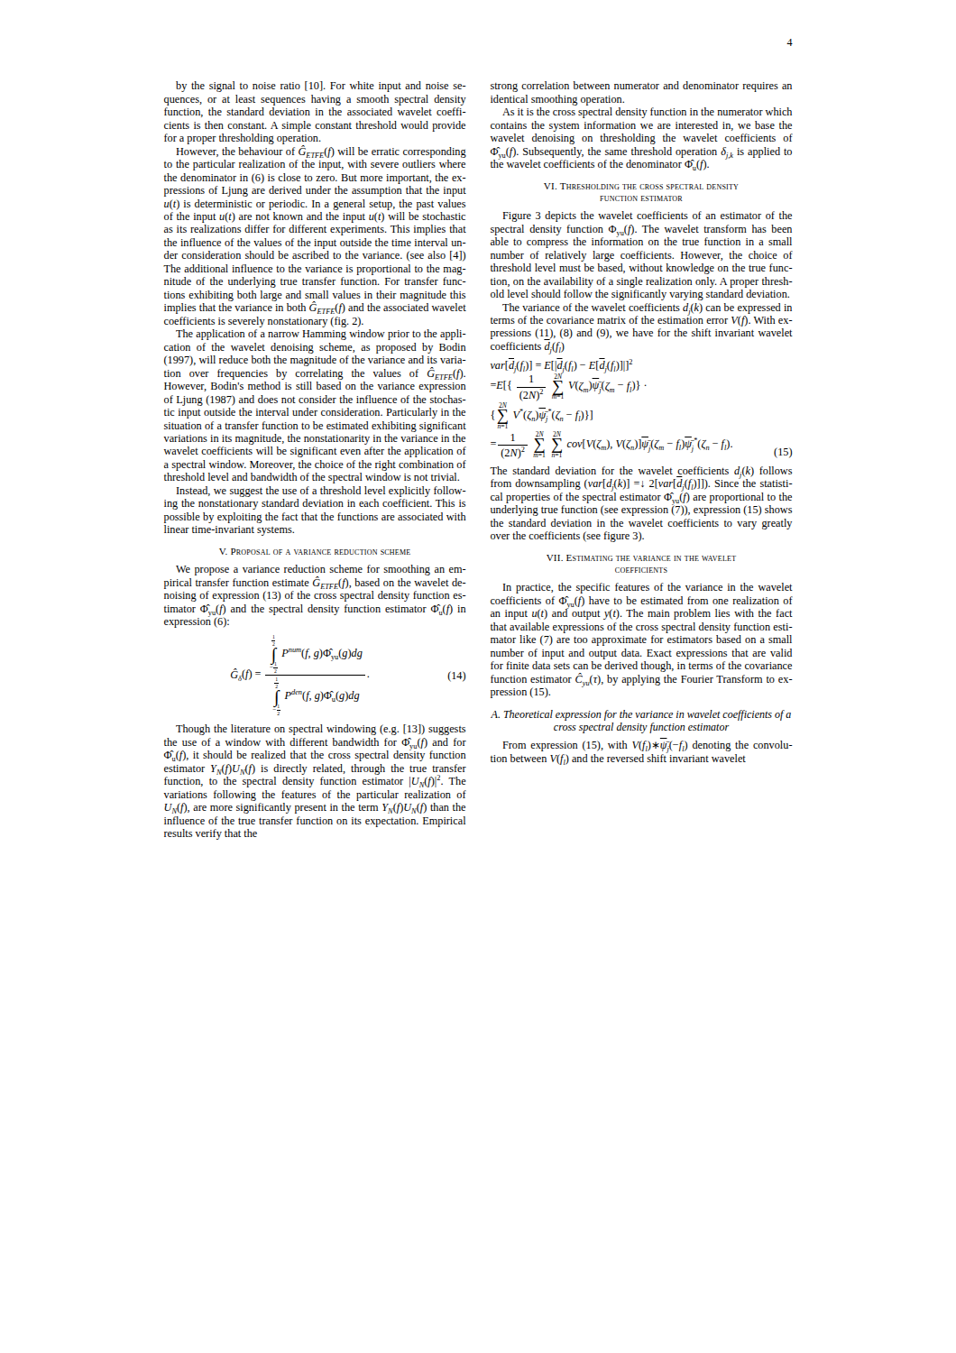4
by the signal to noise ratio [10]. For white input and noise sequences, or at least sequences having a smooth spectral density function, the standard deviation in the associated wavelet coefficients is then constant. A simple constant threshold would provide for a proper thresholding operation.
However, the behaviour of ĜETFE(f) will be erratic corresponding to the particular realization of the input, with severe outliers where the denominator in (6) is close to zero. But more important, the expressions of Ljung are derived under the assumption that the input u(t) is deterministic or periodic. In a general setup, the past values of the input u(t) are not known and the input u(t) will be stochastic as its realizations differ for different experiments. This implies that the influence of the values of the input outside the time interval under consideration should be ascribed to the variance. (see also [4]) The additional influence to the variance is proportional to the magnitude of the underlying true transfer function. For transfer functions exhibiting both large and small values in their magnitude this implies that the variance in both ĜETFE(f) and the associated wavelet coefficients is severely nonstationary (fig. 2).
The application of a narrow Hamming window prior to the application of the wavelet denoising scheme, as proposed by Bodin (1997), will reduce both the magnitude of the variance and its variation over frequencies by correlating the values of ĜETFE(f). However, Bodin's method is still based on the variance expression of Ljung (1987) and does not consider the influence of the stochastic input outside the interval under consideration. Particularly in the situation of a transfer function to be estimated exhibiting significant variations in its magnitude, the nonstationarity in the variance in the wavelet coefficients will be significant even after the application of a spectral window. Moreover, the choice of the right combination of threshold level and bandwidth of the spectral window is not trivial.
Instead, we suggest the use of a threshold level explicitly following the nonstationary standard deviation in each coefficient. This is possible by exploiting the fact that the functions are associated with linear time-invariant systems.
V. Proposal of a variance reduction scheme
We propose a variance reduction scheme for smoothing an empirical transfer function estimate ĜETFE(f), based on the wavelet denoising of expression (13) of the cross spectral density function estimator Φ̂yu(f) and the spectral density function estimator Φ̂u(f) in expression (6):
Ĝδ(f) = 12∫−12 Pnum(f, g)Φ̂yu(g)dg 12∫−12 Pden(f, g)Φ̂u(g)dg .
(14)
Though the literature on spectral windowing (e.g. [13]) suggests the use of a window with different bandwidth for Φ̂yu(f) and for Φ̂u(f), it should be realized that the cross spectral density function estimator YN(f)UN(f) is directly related, through the true transfer function, to the spectral density function estimator |UN(f)|2. The variations following the features of the particular realization of UN(f), are more significantly present in the term YN(f)UN(f) than the influence of the true transfer function on its expectation. Empirical results verify that the
strong correlation between numerator and denominator requires an identical smoothing operation.
As it is the cross spectral density function in the numerator which contains the system information we are interested in, we base the wavelet denoising on thresholding the wavelet coefficients of Φ̂yu(f). Subsequently, the same threshold operation δj,k is applied to the wavelet coefficients of the denominator Φ̂u(f).
VI. Thresholding the cross spectral density
function estimator
Figure 3 depicts the wavelet coefficients of an estimator of the spectral density function Φyu(f). The wavelet transform has been able to compress the information on the true function in a small number of relatively large coefficients. However, the choice of threshold level must be based, without knowledge on the true function, on the availability of a single realization only. A proper threshold level should follow the significantly varying standard deviation.
The variance of the wavelet coefficients dj(k) can be expressed in terms of the covariance matrix of the estimation error V(f). With expressions (11), (8) and (9), we have for the shift invariant wavelet coefficients dj(fl)
var[dj(fl)] = E[|dj(fl) − E[dj(fl)]|]2
=E[{ 1(2N)2 2N∑m=1 V(ζm)ψ̄j(ζm − fl)} ·
{2N∑n=1 V*(ζn)ψ̄j*(ζn − fl)}]
=1(2N)2 2N∑m=1 2N∑n=1 cov[V(ζm), V(ζn)]ψ̄j(ζm − fl)ψ̄j*(ζn − fl).
(15)
The standard deviation for the wavelet coefficients dj(k) follows from downsampling (var[dj(k)] =↓ 2[var[dj(fl)]]). Since the statistical properties of the spectral estimator Φ̂yu(f) are proportional to the underlying true function (see expression (7)), expression (15) shows the standard deviation in the wavelet coefficients to vary greatly over the coefficients (see figure 3).
VII. Estimating the variance in the wavelet
coefficients
In practice, the specific features of the variance in the wavelet coefficients of Φ̂yu(f) have to be estimated from one realization of an input u(t) and output y(t). The main problem lies with the fact that available expressions of the cross spectral density function estimator like (7) are too approximate for estimators based on a small number of input and output data. Exact expressions that are valid for finite data sets can be derived though, in terms of the covariance function estimator Ĉyu(τ), by applying the Fourier Transform to expression (15).
A. Theoretical expression for the variance in wavelet coefficients of a cross spectral density function estimator
From expression (15), with V(fl)∗ψ̄j(−fl) denoting the convolution between V(fl) and the reversed shift invariant wavelet